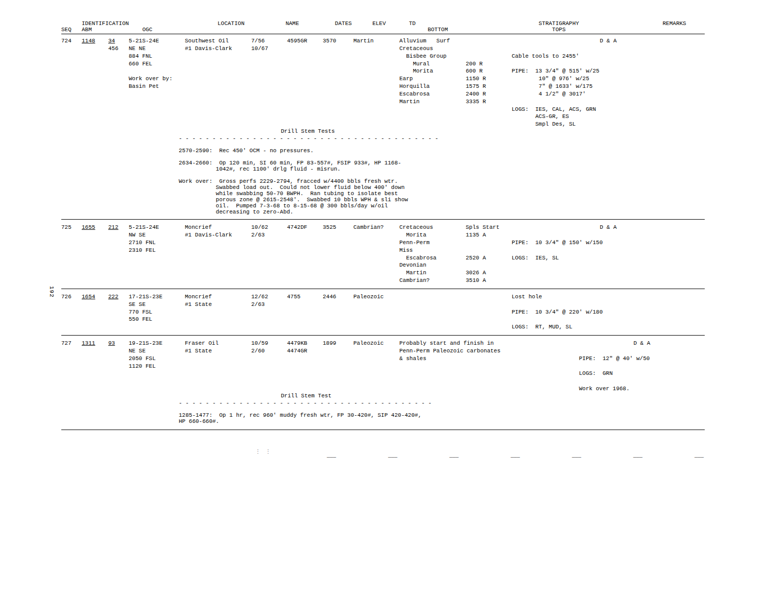192
| | IDENTIFICATION | LOCATION | NAME | DATES | ELEV | TD | | STRATIGRAPHY | REMARKS |
| SEQ | ABM | OGC | | | | | | BOTTOM | | TOPS | |
| 724 | 1148 | 34 456 | 5-21S-24E NE NE 884 FNL 660 FEL Work over by: Basin Pet | Southwest Oil #1 Davis-Clark | 7/56 10/67 | 4595GR | 3570 | Martin | Alluvium Surf Cretaceous Bisbee Group Mural Morita Earp Horquilla Escabrosa Martin | 200 R 600 R 1150 R 1575 R 2400 R 3335 R | D & A Cable tools to 2455' PIPE: 13 3/4" @ 515' w/25 10" @ 976' w/25 7" @ 1633' w/175 4 1/2" @ 3017' LOGS: IES, CAL, ACS, GRN ACS-GR, ES Smpl Des, SL |
Drill Stem Tests
- - - - - - - - - - - - - - - - - - - - - - - - - - - - - - - - - - - - - - -
2570-2590: Rec 450' OCM - no pressures.
2634-2660: Op 120 min, SI 60 min, FP 83-557#, FSIP 933#, HP 1168-
1042#, rec 1100' drlg fluid - misrun.
Work over: Gross perfs 2229-2794, fracced w/4400 bbls fresh wtr.
Swabbed load out. Could not lower fluid below 400' down
while swabbing 50-70 BWPH. Ran tubing to isolate best
porous zone @ 2615-2548'. Swabbed 10 bbls WPH & sli show
oil. Pumped 7-3-68 to 8-15-68 @ 300 bbls/day w/oil
decreasing to zero-Abd.
| 725 | 1655 | 212 | 5-21S-24E NW SE 2710 FNL 2310 FEL | Moncrief #1 Davis-Clark | 10/62 2/63 | 4742DF | 3525 | Cambrian? | Cretaceous Morita Penn-Perm Miss Escabrosa Devonian Martin Cambrian? | Spls Start 1135 A 2520 A 3026 A 3510 A | D & A PIPE: 10 3/4" @ 150' w/150 LOGS: IES, SL |
| 726 | 1654 | 222 | 17-21S-23E SE SE 770 FSL 550 FEL | Moncrief #1 State | 12/62 2/63 | 4755 | 2446 | Paleozoic | | | Lost hole PIPE: 10 3/4" @ 220' w/180 LOGS: RT, MUD, SL |
| 727 | 1311 | 93 | 19-21S-23E NE SE 2050 FSL 1120 FEL | Fraser Oil #1 State | 10/59 2/60 | 4479KB 4474GR | 1899 | Paleozoic | Probably start and finish in Penn-Perm Paleozoic carbonates & shales | D & A PIPE: 12" @ 40' w/50 LOGS: GRN Work over 1968. |
Drill Stem Test
- - - - - - - - - - - - - - - - - - - - - - - - - - - - - - - - - - - - - -
1285-1477: Op 1 hr, rec 960' muddy fresh wtr, FP 30-420#, SIP 420-420#,
HP 660-660#.
⋮ ⋮ ——— ——— ——— ——— ——— ——— ———